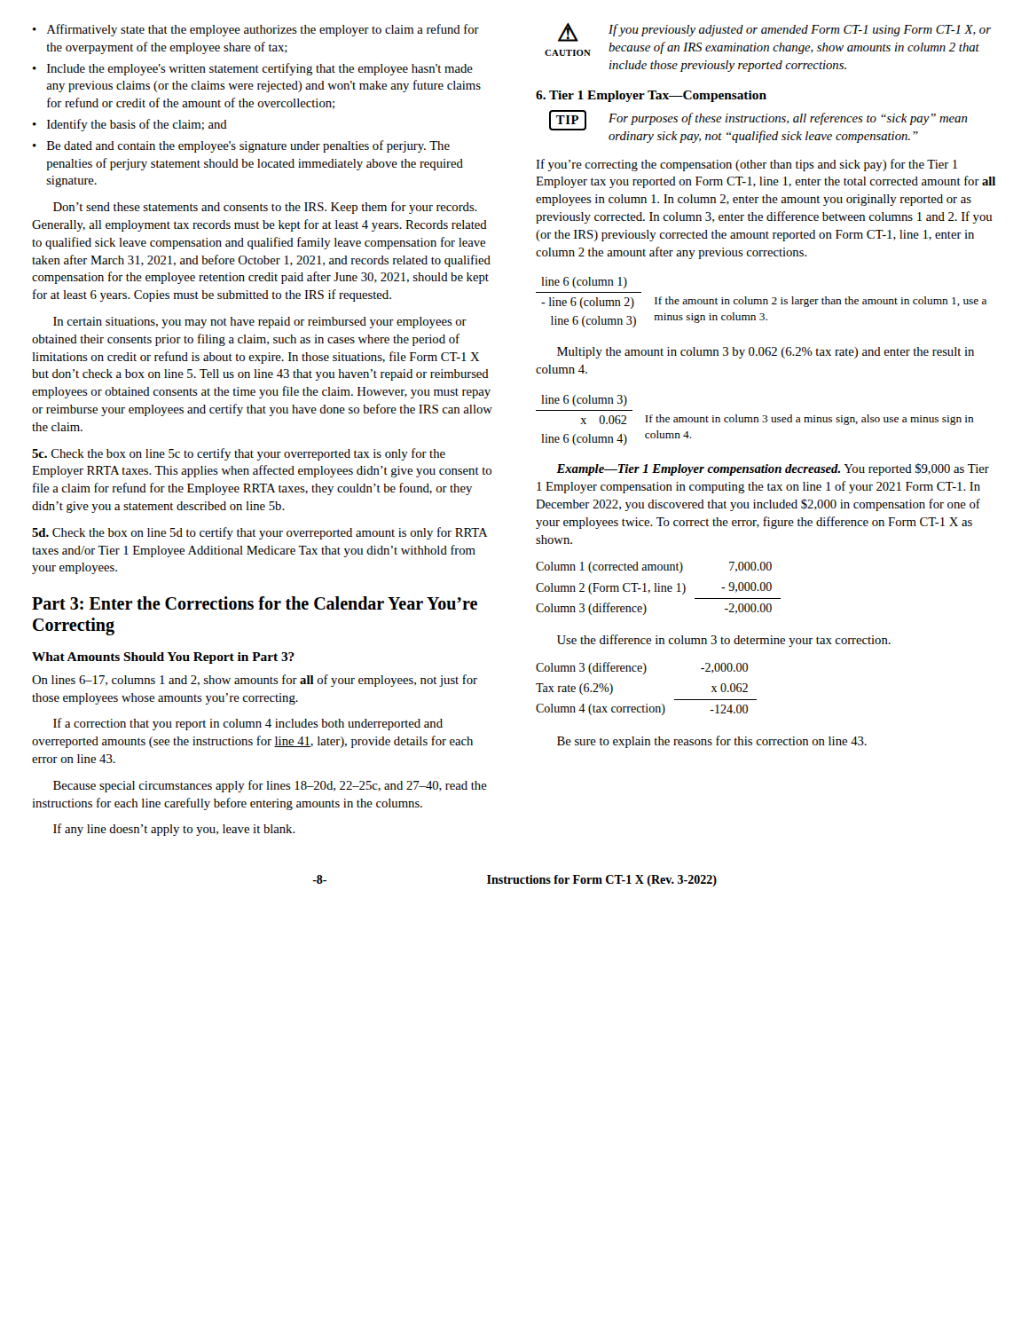Affirmatively state that the employee authorizes the employer to claim a refund for the overpayment of the employee share of tax;
Include the employee's written statement certifying that the employee hasn't made any previous claims (or the claims were rejected) and won't make any future claims for refund or credit of the amount of the overcollection;
Identify the basis of the claim; and
Be dated and contain the employee's signature under penalties of perjury. The penalties of perjury statement should be located immediately above the required signature.
Don’t send these statements and consents to the IRS. Keep them for your records. Generally, all employment tax records must be kept for at least 4 years. Records related to qualified sick leave compensation and qualified family leave compensation for leave taken after March 31, 2021, and before October 1, 2021, and records related to qualified compensation for the employee retention credit paid after June 30, 2021, should be kept for at least 6 years. Copies must be submitted to the IRS if requested.
In certain situations, you may not have repaid or reimbursed your employees or obtained their consents prior to filing a claim, such as in cases where the period of limitations on credit or refund is about to expire. In those situations, file Form CT-1 X but don’t check a box on line 5. Tell us on line 43 that you haven’t repaid or reimbursed employees or obtained consents at the time you file the claim. However, you must repay or reimburse your employees and certify that you have done so before the IRS can allow the claim.
5c. Check the box on line 5c to certify that your overreported tax is only for the Employer RRTA taxes. This applies when affected employees didn’t give you consent to file a claim for refund for the Employee RRTA taxes, they couldn’t be found, or they didn’t give you a statement described on line 5b.
5d. Check the box on line 5d to certify that your overreported amount is only for RRTA taxes and/or Tier 1 Employee Additional Medicare Tax that you didn’t withhold from your employees.
Part 3: Enter the Corrections for the Calendar Year You’re Correcting
What Amounts Should You Report in Part 3?
On lines 6–17, columns 1 and 2, show amounts for all of your employees, not just for those employees whose amounts you’re correcting.
If a correction that you report in column 4 includes both underreported and overreported amounts (see the instructions for line 41, later), provide details for each error on line 43.
Because special circumstances apply for lines 18–20d, 22–25c, and 27–40, read the instructions for each line carefully before entering amounts in the columns.
If any line doesn’t apply to you, leave it blank.
⚠ CAUTION
If you previously adjusted or amended Form CT-1 using Form CT-1 X, or because of an IRS examination change, show amounts in column 2 that include those previously reported corrections.
6. Tier 1 Employer Tax—Compensation
TIP
For purposes of these instructions, all references to “sick pay” mean ordinary sick pay, not “qualified sick leave compensation.”
If you’re correcting the compensation (other than tips and sick pay) for the Tier 1 Employer tax you reported on Form CT-1, line 1, enter the total corrected amount for all employees in column 1. In column 2, enter the amount you originally reported or as previously corrected. In column 3, enter the difference between columns 1 and 2. If you (or the IRS) previously corrected the amount reported on Form CT-1, line 1, enter in column 2 the amount after any previous corrections.
| line 6 (column 1) |
| - line 6 (column 2) |
| line 6 (column 3) |
If the amount in column 2 is larger than the amount in column 1, use a minus sign in column 3.
Multiply the amount in column 3 by 0.062 (6.2% tax rate) and enter the result in column 4.
| line 6 (column 3) |
| x 0.062 |
| line 6 (column 4) |
If the amount in column 3 used a minus sign, also use a minus sign in column 4.
Example—Tier 1 Employer compensation decreased. You reported $9,000 as Tier 1 Employer compensation in computing the tax on line 1 of your 2021 Form CT-1. In December 2022, you discovered that you included $2,000 in compensation for one of your employees twice. To correct the error, figure the difference on Form CT-1 X as shown.
| Column 1 (corrected amount) | 7,000.00 |
| Column 2 (Form CT-1, line 1) | - 9,000.00 |
| Column 3 (difference) | -2,000.00 |
Use the difference in column 3 to determine your tax correction.
| Column 3 (difference) | -2,000.00 |
| Tax rate (6.2%) | x 0.062 |
| Column 4 (tax correction) | -124.00 |
Be sure to explain the reasons for this correction on line 43.
-8- Instructions for Form CT-1 X (Rev. 3-2022)